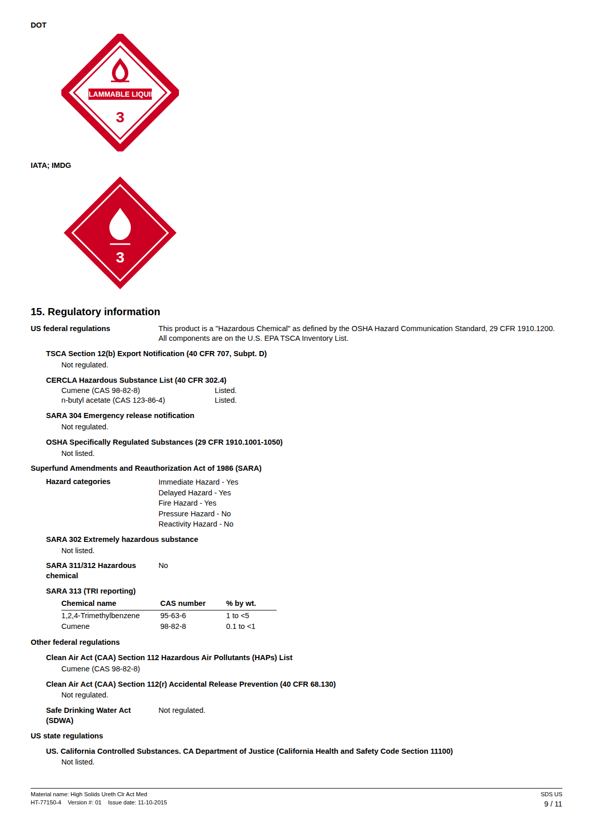DOT
FLAMMABLE LIQUID 3
IATA; IMDG
3
15. Regulatory information
US federal regulations
This product is a "Hazardous Chemical" as defined by the OSHA Hazard Communication Standard, 29 CFR 1910.1200.
All components are on the U.S. EPA TSCA Inventory List.
TSCA Section 12(b) Export Notification (40 CFR 707, Subpt. D)
Not regulated.
CERCLA Hazardous Substance List (40 CFR 302.4)
Cumene (CAS 98-82-8)
Listed.
n-butyl acetate (CAS 123-86-4)
Listed.
SARA 304 Emergency release notification
Not regulated.
OSHA Specifically Regulated Substances (29 CFR 1910.1001-1050)
Not listed.
Superfund Amendments and Reauthorization Act of 1986 (SARA)
Hazard categories
Immediate Hazard - Yes
Delayed Hazard - Yes
Fire Hazard - Yes
Pressure Hazard - No
Reactivity Hazard - No
SARA 302 Extremely hazardous substance
Not listed.
SARA 311/312 Hazardous chemical
No
SARA 313 (TRI reporting)
| Chemical name | CAS number | % by wt. |
| --- | --- | --- |
| 1,2,4-Trimethylbenzene | 95-63-6 | 1 to <5 |
| Cumene | 98-82-8 | 0.1 to <1 |
Other federal regulations
Clean Air Act (CAA) Section 112 Hazardous Air Pollutants (HAPs) List
Cumene (CAS 98-82-8)
Clean Air Act (CAA) Section 112(r) Accidental Release Prevention (40 CFR 68.130)
Not regulated.
Safe Drinking Water Act (SDWA)
Not regulated.
US state regulations
US. California Controlled Substances. CA Department of Justice (California Health and Safety Code Section 11100)
Not listed.
Material name: High Solids Ureth Clr Act Med
HT-77150-4 Version #: 01 Issue date: 11-10-2015
SDS US
9 / 11